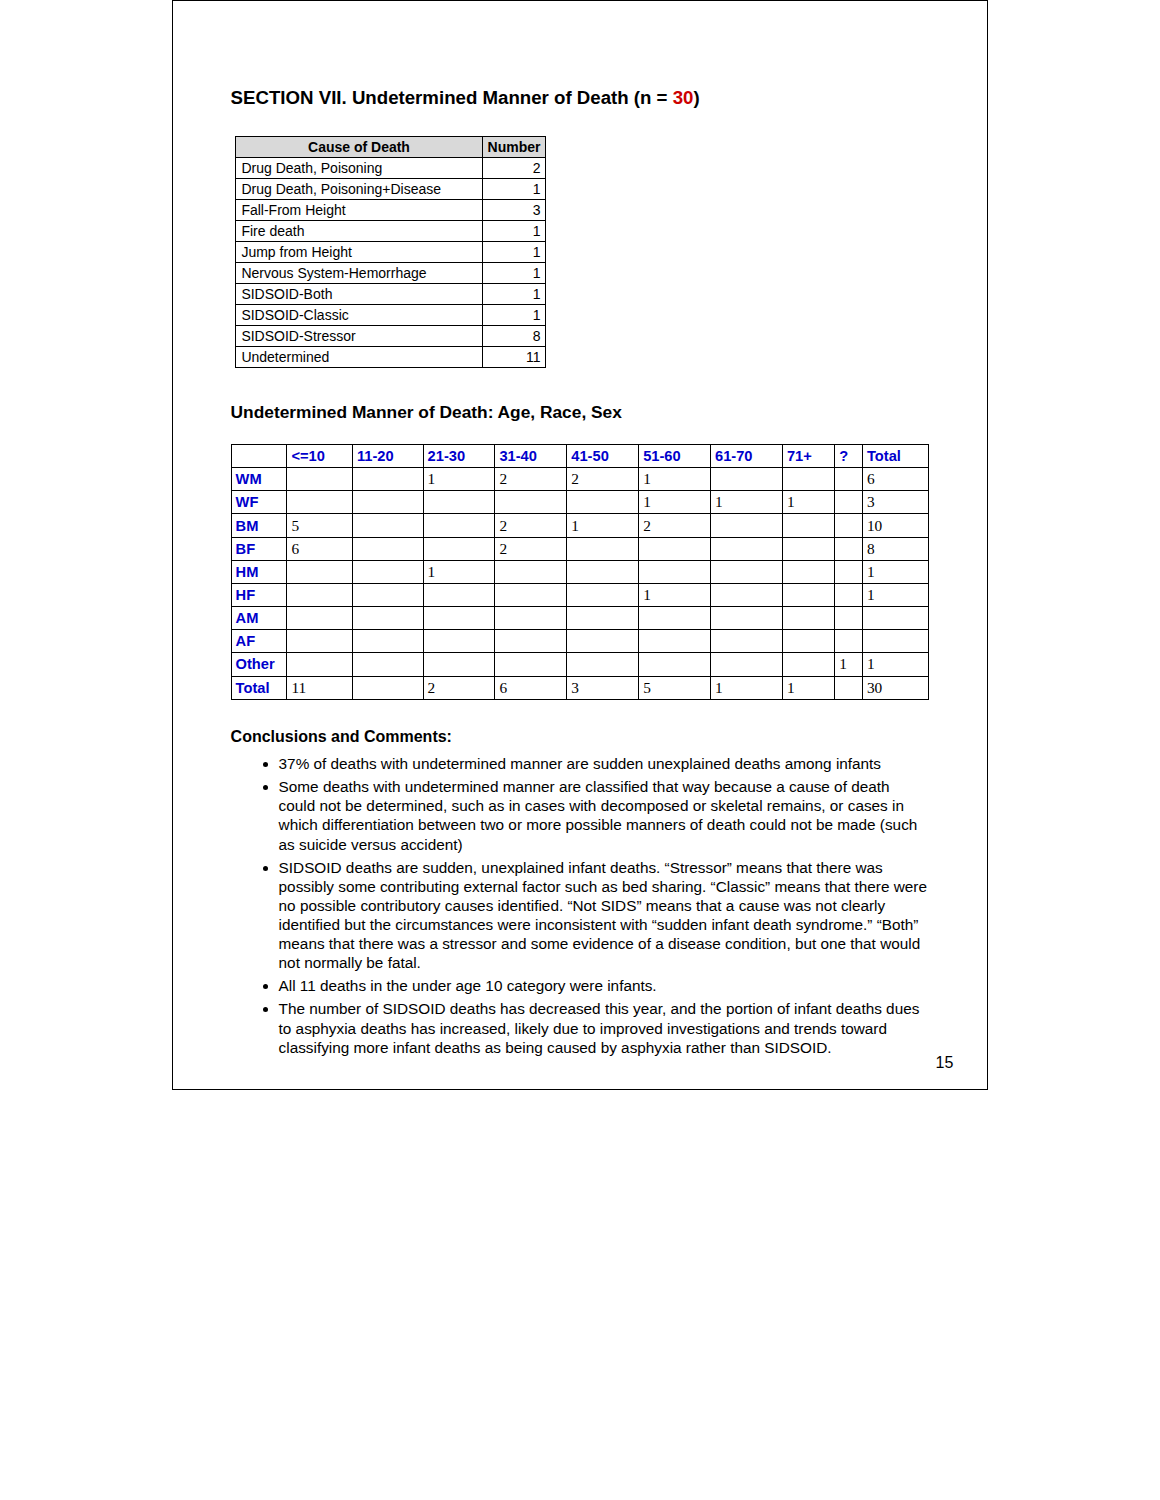SECTION VII. Undetermined Manner of Death (n = 30)
| Cause of Death | Number |
| --- | --- |
| Drug Death, Poisoning | 2 |
| Drug Death, Poisoning+Disease | 1 |
| Fall-From Height | 3 |
| Fire death | 1 |
| Jump from Height | 1 |
| Nervous System-Hemorrhage | 1 |
| SIDSOID-Both | 1 |
| SIDSOID-Classic | 1 |
| SIDSOID-Stressor | 8 |
| Undetermined | 11 |
Undetermined Manner of Death: Age, Race, Sex
| | <=10 | 11-20 | 21-30 | 31-40 | 41-50 | 51-60 | 61-70 | 71+ | ? | Total |
| --- | --- | --- | --- | --- | --- | --- | --- | --- | --- | --- |
| WM | | | 1 | 2 | 2 | 1 | | | | 6 |
| WF | | | | | | 1 | 1 | 1 | | 3 |
| BM | 5 | | | 2 | 1 | 2 | | | | 10 |
| BF | 6 | | | 2 | | | | | | 8 |
| HM | | | 1 | | | | | | | 1 |
| HF | | | | | | 1 | | | | 1 |
| AM | | | | | | | | | | |
| AF | | | | | | | | | | |
| Other | | | | | | | | | 1 | 1 |
| Total | 11 | | 2 | 6 | 3 | 5 | 1 | 1 | | 30 |
Conclusions and Comments:
37% of deaths with undetermined manner are sudden unexplained deaths among infants
Some deaths with undetermined manner are classified that way because a cause of death could not be determined, such as in cases with decomposed or skeletal remains, or cases in which differentiation between two or more possible manners of death could not be made (such as suicide versus accident)
SIDSOID deaths are sudden, unexplained infant deaths. “Stressor” means that there was possibly some contributing external factor such as bed sharing. “Classic” means that there were no possible contributory causes identified. “Not SIDS” means that a cause was not clearly identified but the circumstances were inconsistent with “sudden infant death syndrome.” “Both” means that there was a stressor and some evidence of a disease condition, but one that would not normally be fatal.
All 11 deaths in the under age 10 category were infants.
The number of SIDSOID deaths has decreased this year, and the portion of infant deaths dues to asphyxia deaths has increased, likely due to improved investigations and trends toward classifying more infant deaths as being caused by asphyxia rather than SIDSOID.
15